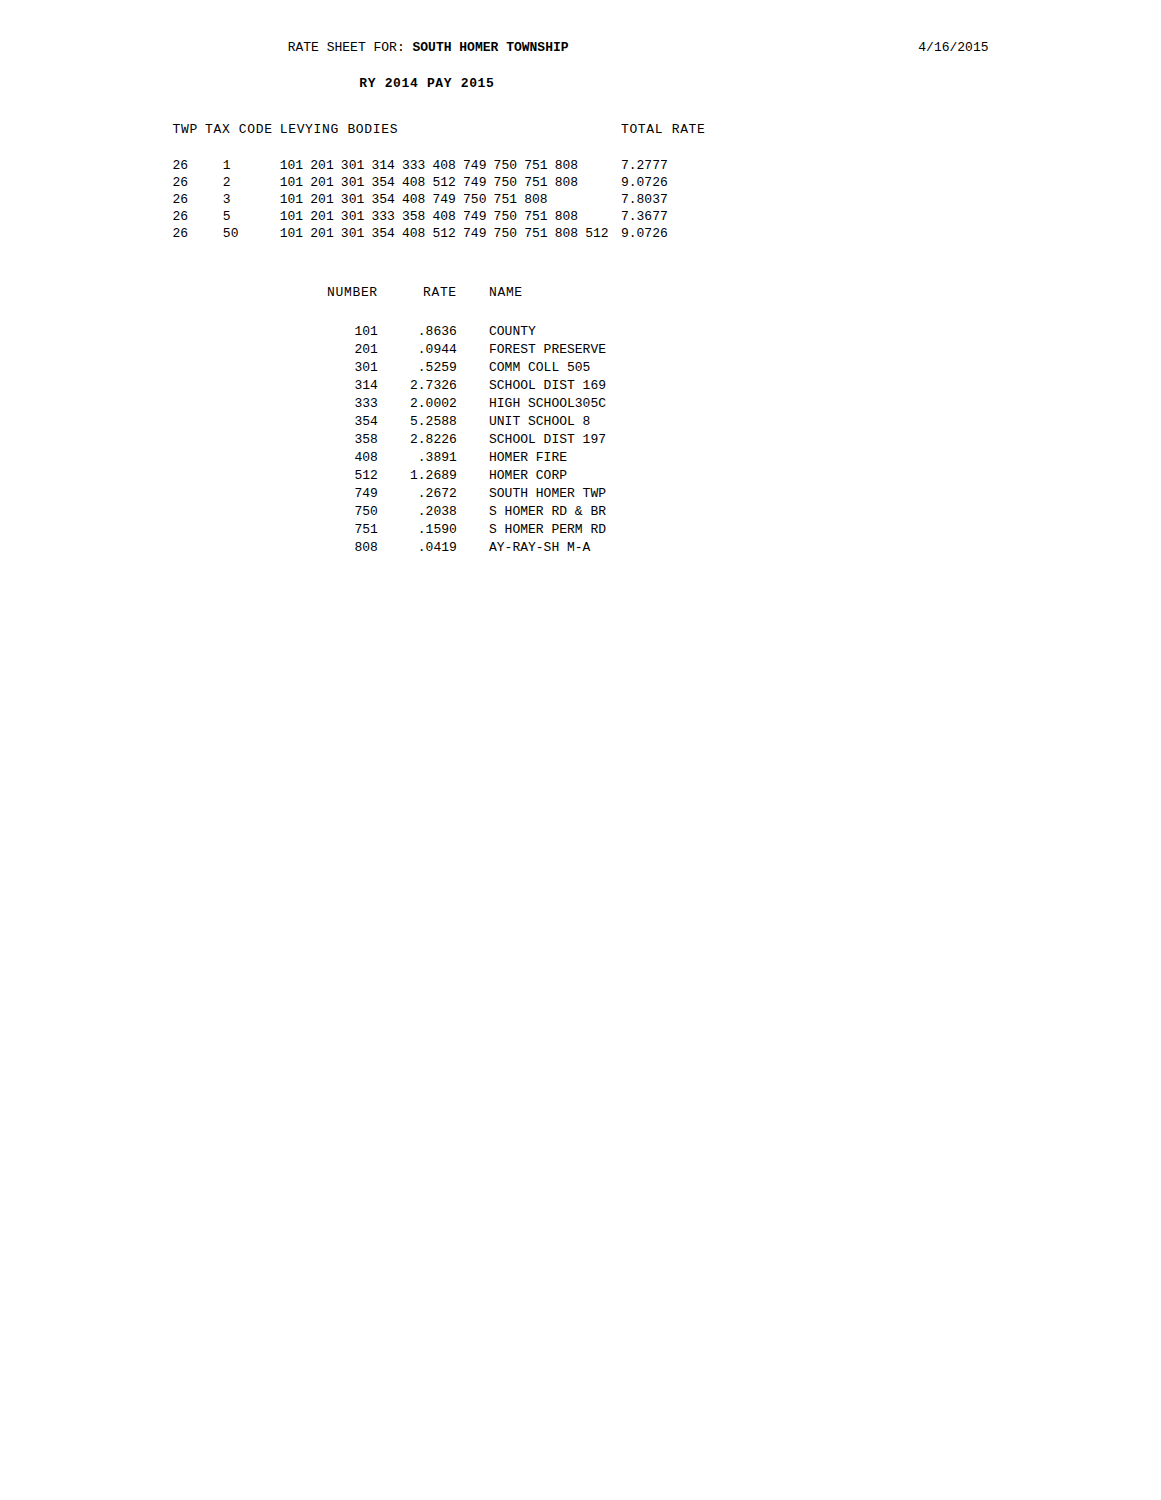RATE SHEET FOR: SOUTH HOMER TOWNSHIP
4/16/2015
RY 2014 PAY 2015
| TWP | TAX CODE | LEVYING BODIES | | TOTAL RATE |
| --- | --- | --- | --- | --- |
| 26 | | 1 | 101 | 201 | 301 | 314 | 333 | 408 | 749 | 750 | 751 | 808 | | 7.2777 |
| 26 | | 2 | 101 | 201 | 301 | 354 | 408 | 512 | 749 | 750 | 751 | 808 | | 9.0726 |
| 26 | | 3 | 101 | 201 | 301 | 354 | 408 | 749 | 750 | 751 | 808 | | | 7.8037 |
| 26 | | 5 | 101 | 201 | 301 | 333 | 358 | 408 | 749 | 750 | 751 | 808 | | 7.3677 |
| 26 | | 50 | 101 | 201 | 301 | 354 | 408 | 512 | 749 | 750 | 751 | 808 | 512 | 9.0726 |
| NUMBER | RATE | NAME |
| --- | --- | --- |
| 101 | .8636 | COUNTY |
| 201 | .0944 | FOREST PRESERVE |
| 301 | .5259 | COMM COLL 505 |
| 314 | 2.7326 | SCHOOL DIST 169 |
| 333 | 2.0002 | HIGH SCHOOL305C |
| 354 | 5.2588 | UNIT SCHOOL 8 |
| 358 | 2.8226 | SCHOOL DIST 197 |
| 408 | .3891 | HOMER FIRE |
| 512 | 1.2689 | HOMER CORP |
| 749 | .2672 | SOUTH HOMER TWP |
| 750 | .2038 | S HOMER RD & BR |
| 751 | .1590 | S HOMER PERM RD |
| 808 | .0419 | AY-RAY-SH M-A |